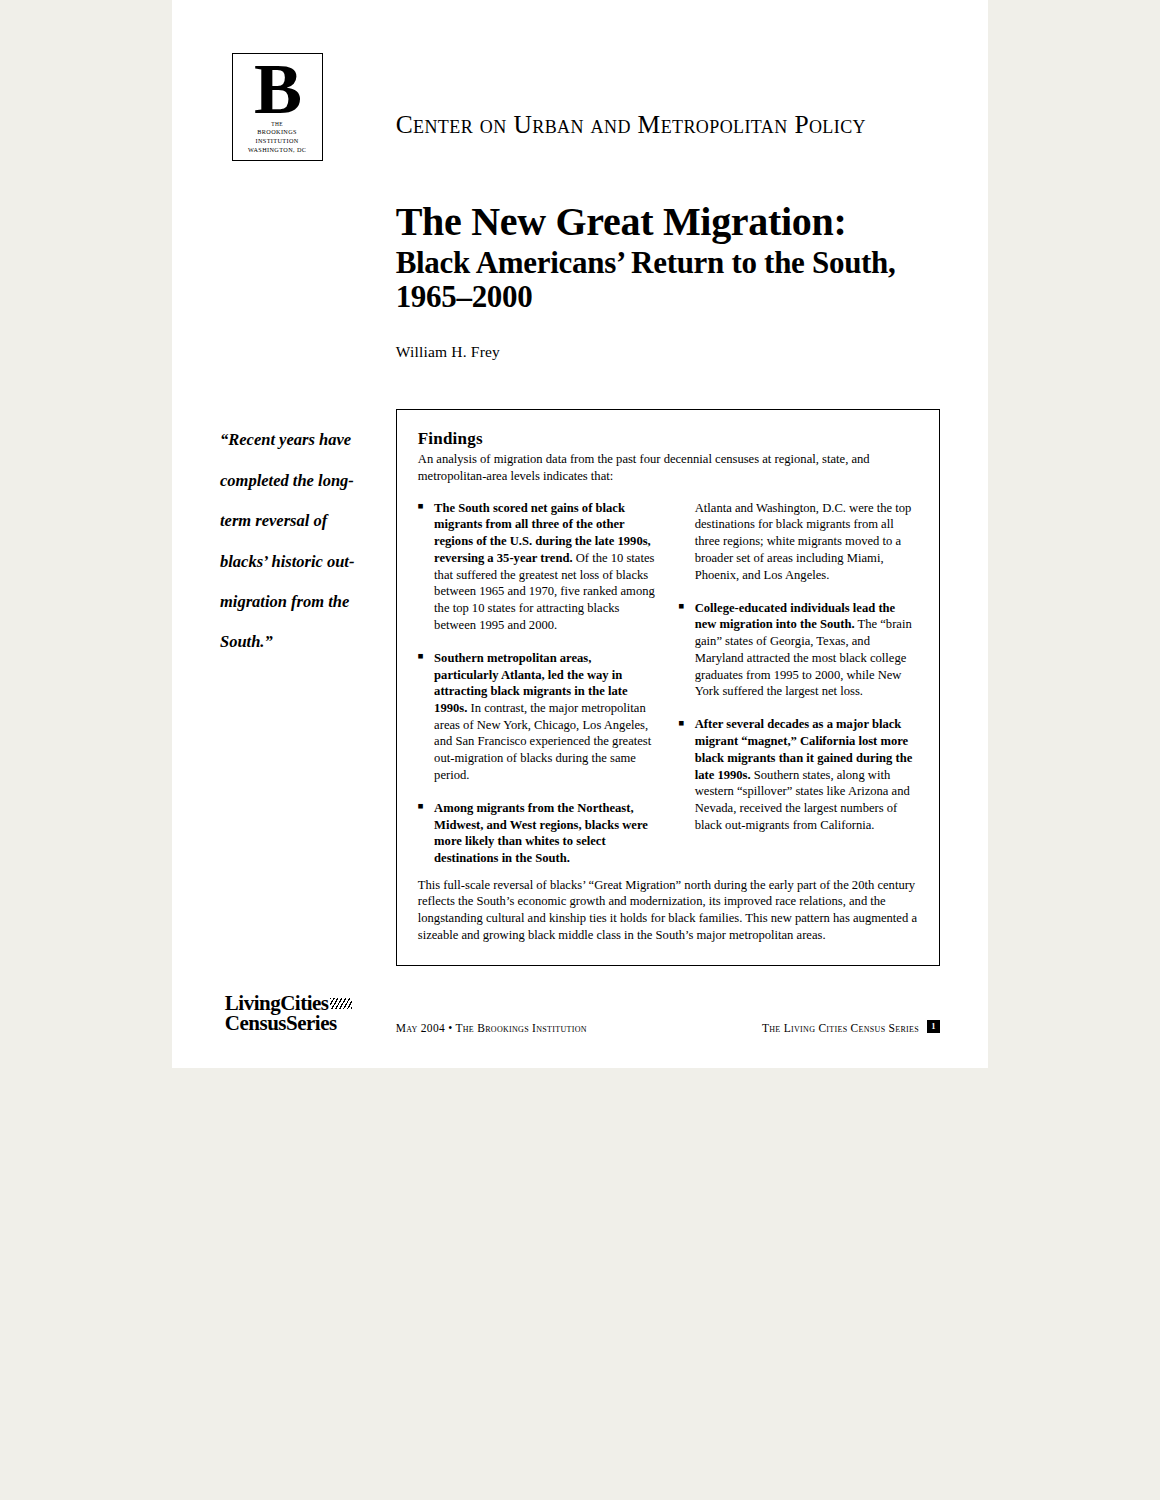B
The Brookings
Institution
Washington, DC
Center on Urban and Metropolitan Policy
The New Great Migration: Black Americans’ Return to the South,
1965–2000
William H. Frey
“Recent years have completed the long-term reversal of blacks’ historic out-migration from the South.”
Findings
An analysis of migration data from the past four decennial censuses at regional, state, and metropolitan-area levels indicates that:
The South scored net gains of black migrants from all three of the other regions of the U.S. during the late 1990s, reversing a 35-year trend. Of the 10 states that suffered the greatest net loss of blacks between 1965 and 1970, five ranked among the top 10 states for attracting blacks between 1995 and 2000.
Southern metropolitan areas, particularly Atlanta, led the way in attracting black migrants in the late 1990s. In contrast, the major metropolitan areas of New York, Chicago, Los Angeles, and San Francisco experienced the greatest out-migration of blacks during the same period.
Among migrants from the Northeast, Midwest, and West regions, blacks were more likely than whites to select destinations in the South.
Atlanta and Washington, D.C. were the top destinations for black migrants from all three regions; white migrants moved to a broader set of areas including Miami, Phoenix, and Los Angeles.
College-educated individuals lead the new migration into the South. The “brain gain” states of Georgia, Texas, and Maryland attracted the most black college graduates from 1995 to 2000, while New York suffered the largest net loss.
After several decades as a major black migrant “magnet,” California lost more black migrants than it gained during the late 1990s. Southern states, along with western “spillover” states like Arizona and Nevada, received the largest numbers of black out-migrants from California.
This full-scale reversal of blacks’ “Great Migration” north during the early part of the 20th century reflects the South’s economic growth and modernization, its improved race relations, and the longstanding cultural and kinship ties it holds for black families. This new pattern has augmented a sizeable and growing black middle class in the South’s major metropolitan areas.
LivingCities CensusSeries
May 2004 • The Brookings Institution
The Living Cities Census Series 1